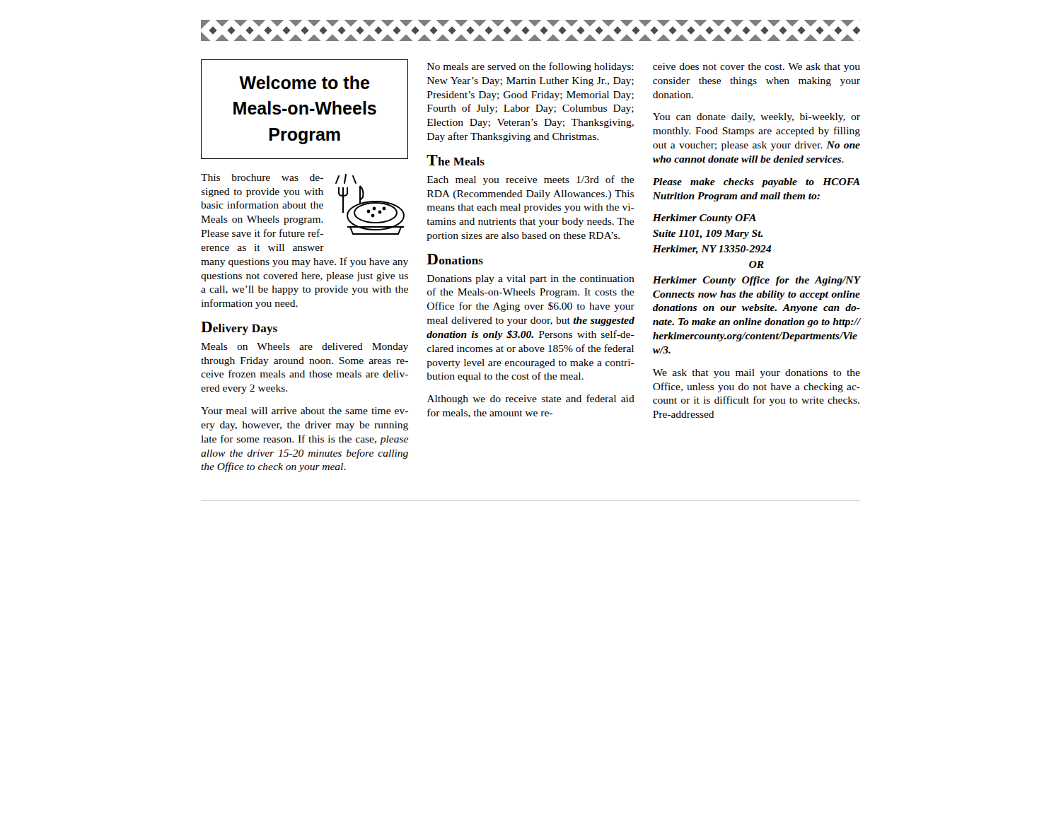Welcome to the
Meals-on-Wheels
Program
This brochure was designed to provide you with basic information about the Meals on Wheels program. Please save it for future reference as it will answer many questions you may have. If you have any questions not covered here, please just give us a call, we’ll be happy to provide you with the information you need.
Delivery Days
Meals on Wheels are delivered Monday through Friday around noon. Some areas receive frozen meals and those meals are delivered every 2 weeks.
Your meal will arrive about the same time every day, however, the driver may be running late for some reason. If this is the case, please allow the driver 15-20 minutes before calling the Office to check on your meal.
No meals are served on the following holidays: New Year’s Day; Martin Luther King Jr., Day; President’s Day; Good Friday; Memorial Day; Fourth of July; Labor Day; Columbus Day; Election Day; Veteran’s Day; Thanksgiving, Day after Thanksgiving and Christmas.
The Meals
Each meal you receive meets 1/3rd of the RDA (Recommended Daily Allowances.) This means that each meal provides you with the vitamins and nutrients that your body needs. The portion sizes are also based on these RDA’s.
Donations
Donations play a vital part in the continuation of the Meals-on-Wheels Program. It costs the Office for the Aging over $6.00 to have your meal delivered to your door, but the suggested donation is only $3.00. Persons with self-declared incomes at or above 185% of the federal poverty level are encouraged to make a contribution equal to the cost of the meal.
Although we do receive state and federal aid for meals, the amount we re-
ceive does not cover the cost. We ask that you consider these things when making your donation.
You can donate daily, weekly, bi-weekly, or monthly. Food Stamps are accepted by filling out a voucher; please ask your driver. No one who cannot donate will be denied services.
Please make checks payable to HCOFA Nutrition Program and mail them to:
Herkimer County OFA
Suite 1101, 109 Mary St.
Herkimer, NY 13350-2924
OR
Herkimer County Office for the Aging/NY Connects now has the ability to accept online donations on our website. Anyone can donate. To make an online donation go to http://herkimercounty.org/content/Departments/View/3.
We ask that you mail your donations to the Office, unless you do not have a checking account or it is difficult for you to write checks. Pre-addressed